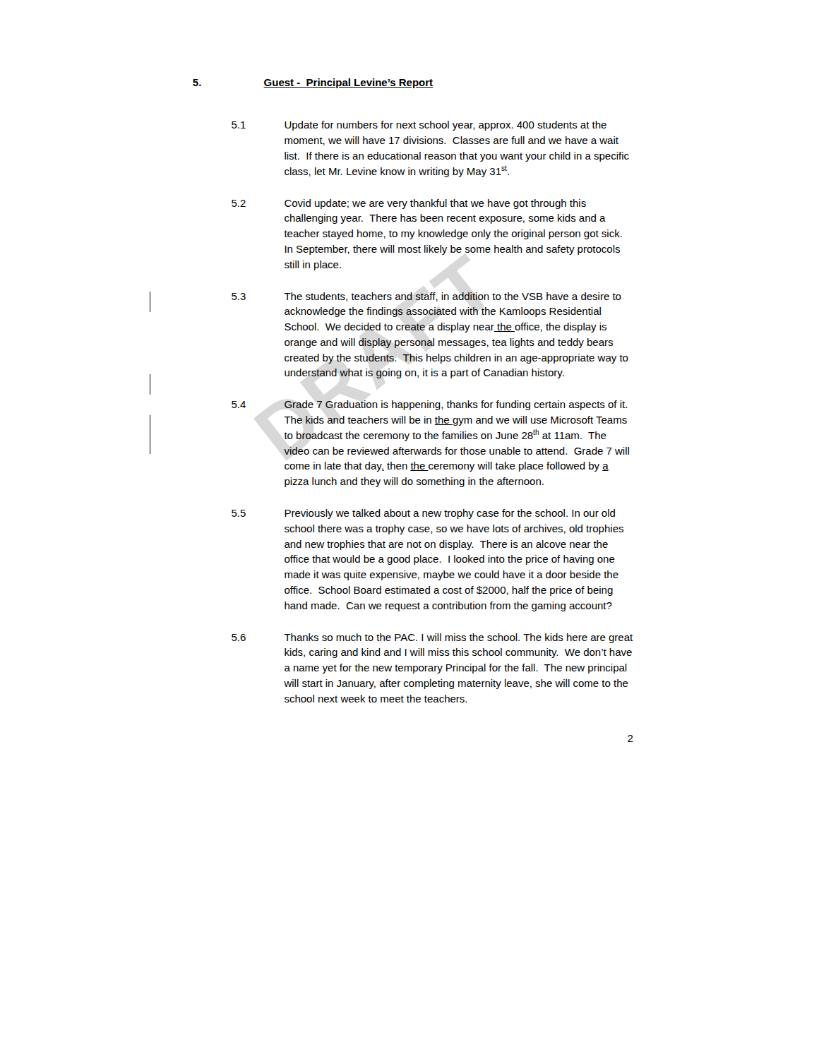DRAFT
5.
Guest - Principal Levine’s Report
5.1
Update for numbers for next school year, approx. 400 students at the moment, we will have 17 divisions. Classes are full and we have a wait list. If there is an educational reason that you want your child in a specific class, let Mr. Levine know in writing by May 31st.
5.2
Covid update; we are very thankful that we have got through this challenging year. There has been recent exposure, some kids and a teacher stayed home, to my knowledge only the original person got sick. In September, there will most likely be some health and safety protocols still in place.
5.3
The students, teachers and staff, in addition to the VSB have a desire to acknowledge the findings associated with the Kamloops Residential School. We decided to create a display near the office, the display is orange and will display personal messages, tea lights and teddy bears created by the students. This helps children in an age-appropriate way to understand what is going on, it is a part of Canadian history.
5.4
Grade 7 Graduation is happening, thanks for funding certain aspects of it. The kids and teachers will be in the gym and we will use Microsoft Teams to broadcast the ceremony to the families on June 28th at 11am. The video can be reviewed afterwards for those unable to attend. Grade 7 will come in late that day, then the ceremony will take place followed by a pizza lunch and they will do something in the afternoon.
5.5
Previously we talked about a new trophy case for the school. In our old school there was a trophy case, so we have lots of archives, old trophies and new trophies that are not on display. There is an alcove near the office that would be a good place. I looked into the price of having one made it was quite expensive, maybe we could have it a door beside the office. School Board estimated a cost of $2000, half the price of being hand made. Can we request a contribution from the gaming account?
5.6
Thanks so much to the PAC. I will miss the school. The kids here are great kids, caring and kind and I will miss this school community. We don’t have a name yet for the new temporary Principal for the fall. The new principal will start in January, after completing maternity leave, she will come to the school next week to meet the teachers.
2